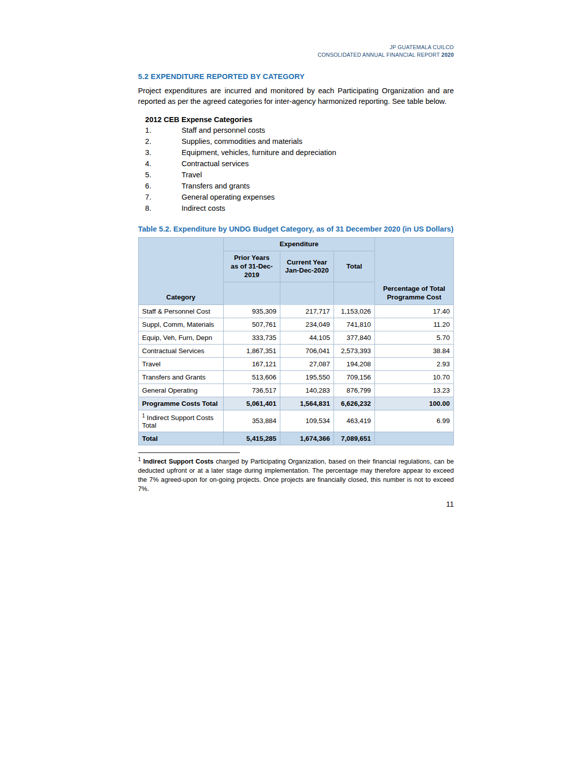JP GUATEMALA CUILCO
CONSOLIDATED ANNUAL FINANCIAL REPORT 2020
5.2 EXPENDITURE REPORTED BY CATEGORY
Project expenditures are incurred and monitored by each Participating Organization and are reported as per the agreed categories for inter-agency harmonized reporting. See table below.
2012 CEB Expense Categories
1. Staff and personnel costs
2. Supplies, commodities and materials
3. Equipment, vehicles, furniture and depreciation
4. Contractual services
5. Travel
6. Transfers and grants
7. General operating expenses
8. Indirect costs
Table 5.2. Expenditure by UNDG Budget Category, as of 31 December 2020 (in US Dollars)
| | Expenditure | |
| --- | --- | --- |
| Prior Years as of 31-Dec-2019 | Current Year Jan-Dec-2020 | Total |
| Category | | | | Percentage of Total Programme Cost |
| Staff & Personnel Cost | 935,309 | 217,717 | 1,153,026 | 17.40 |
| Suppl, Comm, Materials | 507,761 | 234,049 | 741,810 | 11.20 |
| Equip, Veh, Furn, Depn | 333,735 | 44,105 | 377,840 | 5.70 |
| Contractual Services | 1,867,351 | 706,041 | 2,573,393 | 38.84 |
| Travel | 167,121 | 27,087 | 194,208 | 2.93 |
| Transfers and Grants | 513,606 | 195,550 | 709,156 | 10.70 |
| General Operating | 736,517 | 140,283 | 876,799 | 13.23 |
| Programme Costs Total | 5,061,401 | 1,564,831 | 6,626,232 | 100.00 |
| 1 Indirect Support Costs Total | 353,884 | 109,534 | 463,419 | 6.99 |
| Total | 5,415,285 | 1,674,366 | 7,089,651 | |
1 Indirect Support Costs charged by Participating Organization, based on their financial regulations, can be deducted upfront or at a later stage during implementation. The percentage may therefore appear to exceed the 7% agreed-upon for on-going projects. Once projects are financially closed, this number is not to exceed 7%.
11